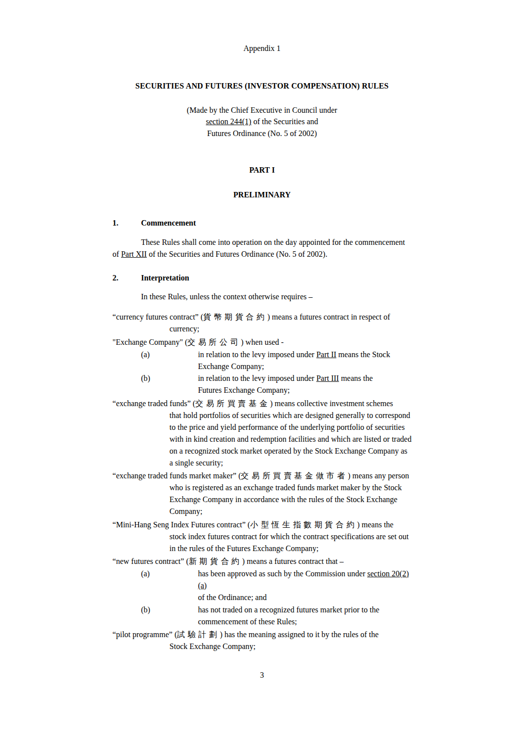Appendix 1
SECURITIES AND FUTURES (INVESTOR COMPENSATION) RULES
(Made by the Chief Executive in Council under
section 244(1) of the Securities and
Futures Ordinance (No. 5 of 2002)
PART I
PRELIMINARY
1. Commencement
These Rules shall come into operation on the day appointed for the commencement of Part XII of the Securities and Futures Ordinance (No. 5 of 2002).
2. Interpretation
In these Rules, unless the context otherwise requires –
“currency futures contract” (貨幣期貨合約) means a futures contract in respect of currency;
"Exchange Company" (交易所公司) when used - (a) in relation to the levy imposed under Part II means the Stock Exchange Company; (b) in relation to the levy imposed under Part III means the Futures Exchange Company;
“exchange traded funds” (交易所買賣基金) means collective investment schemes that hold portfolios of securities which are designed generally to correspond to the price and yield performance of the underlying portfolio of securities with in kind creation and redemption facilities and which are listed or traded on a recognized stock market operated by the Stock Exchange Company as a single security;
“exchange traded funds market maker” (交易所買賣基金做市者) means any person who is registered as an exchange traded funds market maker by the Stock Exchange Company in accordance with the rules of the Stock Exchange Company;
“Mini-Hang Seng Index Futures contract” (小型恆生指數期貨合約) means the stock index futures contract for which the contract specifications are set out in the rules of the Futures Exchange Company;
“new futures contract” (新期貨合約) means a futures contract that – (a) has been approved as such by the Commission under section 20(2)(a) of the Ordinance; and (b) has not traded on a recognized futures market prior to the commencement of these Rules;
“pilot programme” (試驗計劃) has the meaning assigned to it by the rules of the Stock Exchange Company;
3